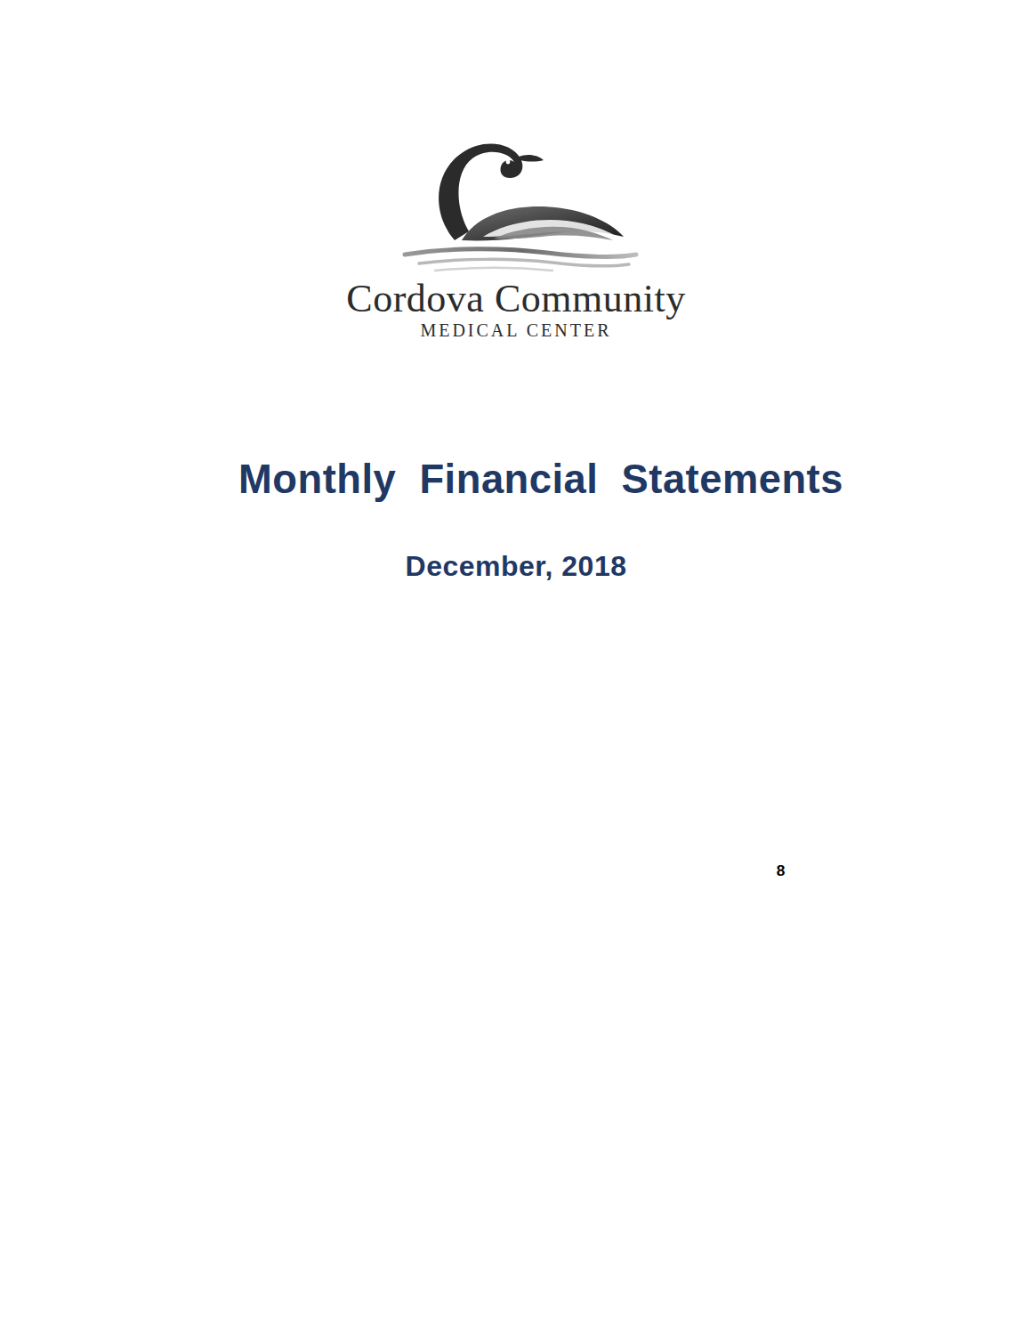Cordova Community
Medical Center
Monthly Financial Statements
December, 2018
8